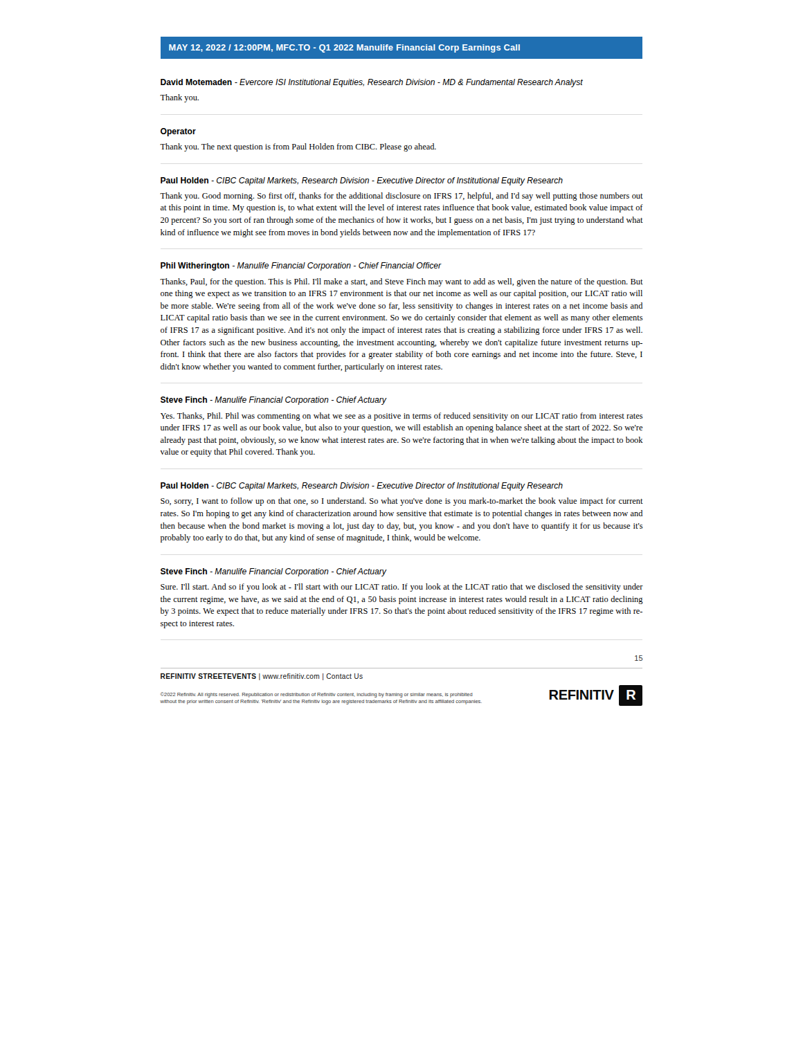MAY 12, 2022 / 12:00PM, MFC.TO - Q1 2022 Manulife Financial Corp Earnings Call
David Motemaden - Evercore ISI Institutional Equities, Research Division - MD & Fundamental Research Analyst
Thank you.
Operator
Thank you. The next question is from Paul Holden from CIBC. Please go ahead.
Paul Holden - CIBC Capital Markets, Research Division - Executive Director of Institutional Equity Research
Thank you. Good morning. So first off, thanks for the additional disclosure on IFRS 17, helpful, and I'd say well putting those numbers out at this point in time. My question is, to what extent will the level of interest rates influence that book value, estimated book value impact of 20 percent? So you sort of ran through some of the mechanics of how it works, but I guess on a net basis, I'm just trying to understand what kind of influence we might see from moves in bond yields between now and the implementation of IFRS 17?
Phil Witherington - Manulife Financial Corporation - Chief Financial Officer
Thanks, Paul, for the question. This is Phil. I'll make a start, and Steve Finch may want to add as well, given the nature of the question. But one thing we expect as we transition to an IFRS 17 environment is that our net income as well as our capital position, our LICAT ratio will be more stable. We're seeing from all of the work we've done so far, less sensitivity to changes in interest rates on a net income basis and LICAT capital ratio basis than we see in the current environment. So we do certainly consider that element as well as many other elements of IFRS 17 as a significant positive. And it's not only the impact of interest rates that is creating a stabilizing force under IFRS 17 as well. Other factors such as the new business accounting, the investment accounting, whereby we don't capitalize future investment returns upfront. I think that there are also factors that provides for a greater stability of both core earnings and net income into the future. Steve, I didn't know whether you wanted to comment further, particularly on interest rates.
Steve Finch - Manulife Financial Corporation - Chief Actuary
Yes. Thanks, Phil. Phil was commenting on what we see as a positive in terms of reduced sensitivity on our LICAT ratio from interest rates under IFRS 17 as well as our book value, but also to your question, we will establish an opening balance sheet at the start of 2022. So we're already past that point, obviously, so we know what interest rates are. So we're factoring that in when we're talking about the impact to book value or equity that Phil covered. Thank you.
Paul Holden - CIBC Capital Markets, Research Division - Executive Director of Institutional Equity Research
So, sorry, I want to follow up on that one, so I understand. So what you've done is you mark-to-market the book value impact for current rates. So I'm hoping to get any kind of characterization around how sensitive that estimate is to potential changes in rates between now and then because when the bond market is moving a lot, just day to day, but, you know - and you don't have to quantify it for us because it's probably too early to do that, but any kind of sense of magnitude, I think, would be welcome.
Steve Finch - Manulife Financial Corporation - Chief Actuary
Sure. I'll start. And so if you look at - I'll start with our LICAT ratio. If you look at the LICAT ratio that we disclosed the sensitivity under the current regime, we have, as we said at the end of Q1, a 50 basis point increase in interest rates would result in a LICAT ratio declining by 3 points. We expect that to reduce materially under IFRS 17. So that's the point about reduced sensitivity of the IFRS 17 regime with respect to interest rates.
15
REFINITIV STREETEVENTS | www.refinitiv.com | Contact Us
©2022 Refinitiv. All rights reserved. Republication or redistribution of Refinitiv content, including by framing or similar means, is prohibited without the prior written consent of Refinitiv. 'Refinitiv' and the Refinitiv logo are registered trademarks of Refinitiv and its affiliated companies.
REFINITIV
R